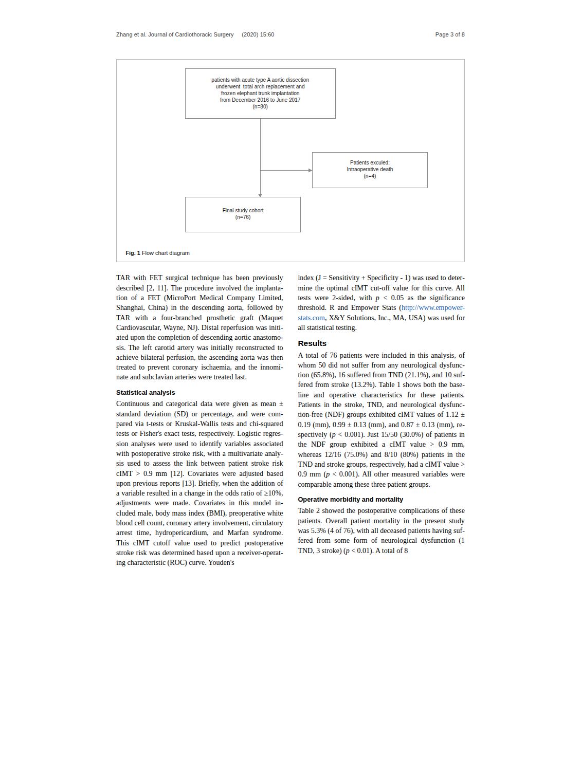Zhang et al. Journal of Cardiothoracic Surgery (2020) 15:60
Page 3 of 8
patients with acute type A aortic dissection
underwent total arch replacement and
frozen elephant trunk implantation
from December 2016 to June 2017
(n=80)
Patients exculed:
Intraoperative death
(n=4)
Final study cohort
(n=76)
Fig. 1 Flow chart diagram
TAR with FET surgical technique has been previously described [2, 11]. The procedure involved the implantation of a FET (MicroPort Medical Company Limited, Shanghai, China) in the descending aorta, followed by TAR with a four-branched prosthetic graft (Maquet Cardiovascular, Wayne, NJ). Distal reperfusion was initiated upon the completion of descending aortic anastomosis. The left carotid artery was initially reconstructed to achieve bilateral perfusion, the ascending aorta was then treated to prevent coronary ischaemia, and the innominate and subclavian arteries were treated last.
Statistical analysis
Continuous and categorical data were given as mean ± standard deviation (SD) or percentage, and were compared via t-tests or Kruskal-Wallis tests and chi-squared tests or Fisher's exact tests, respectively. Logistic regression analyses were used to identify variables associated with postoperative stroke risk, with a multivariate analysis used to assess the link between patient stroke risk cIMT > 0.9 mm [12]. Covariates were adjusted based upon previous reports [13]. Briefly, when the addition of a variable resulted in a change in the odds ratio of ≥10%, adjustments were made. Covariates in this model included male, body mass index (BMI), preoperative white blood cell count, coronary artery involvement, circulatory arrest time, hydropericardium, and Marfan syndrome. This cIMT cutoff value used to predict postoperative stroke risk was determined based upon a receiver-operating characteristic (ROC) curve. Youden's
index (J = Sensitivity + Specificity - 1) was used to determine the optimal cIMT cut-off value for this curve. All tests were 2-sided, with p < 0.05 as the significance threshold. R and Empower Stats (http://www.empower-stats.com, X&Y Solutions, Inc., MA, USA) was used for all statistical testing.
Results
A total of 76 patients were included in this analysis, of whom 50 did not suffer from any neurological dysfunction (65.8%), 16 suffered from TND (21.1%), and 10 suffered from stroke (13.2%). Table 1 shows both the baseline and operative characteristics for these patients. Patients in the stroke, TND, and neurological dysfunction-free (NDF) groups exhibited cIMT values of 1.12 ± 0.19 (mm), 0.99 ± 0.13 (mm), and 0.87 ± 0.13 (mm), respectively (p < 0.001). Just 15/50 (30.0%) of patients in the NDF group exhibited a cIMT value > 0.9 mm, whereas 12/16 (75.0%) and 8/10 (80%) patients in the TND and stroke groups, respectively, had a cIMT value > 0.9 mm (p < 0.001). All other measured variables were comparable among these three patient groups.
Operative morbidity and mortality
Table 2 showed the postoperative complications of these patients. Overall patient mortality in the present study was 5.3% (4 of 76), with all deceased patients having suffered from some form of neurological dysfunction (1 TND, 3 stroke) (p < 0.01). A total of 8